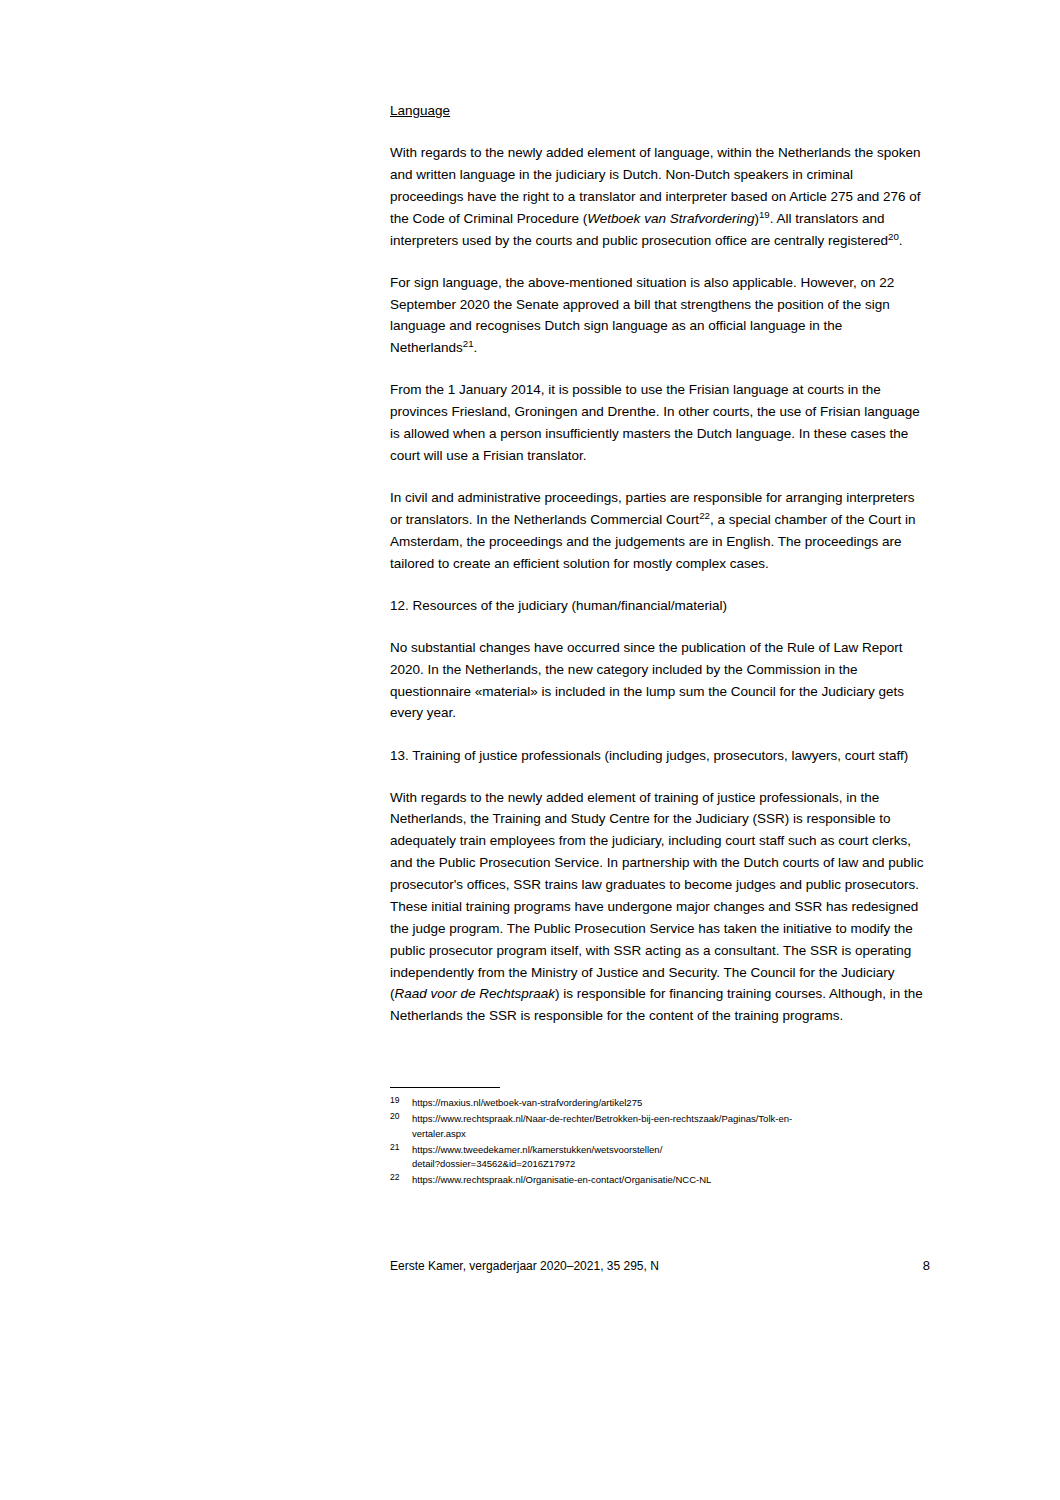Language
With regards to the newly added element of language, within the Netherlands the spoken and written language in the judiciary is Dutch. Non-Dutch speakers in criminal proceedings have the right to a translator and interpreter based on Article 275 and 276 of the Code of Criminal Procedure (Wetboek van Strafvordering)19. All translators and interpreters used by the courts and public prosecution office are centrally registered20.
For sign language, the above-mentioned situation is also applicable. However, on 22 September 2020 the Senate approved a bill that strengthens the position of the sign language and recognises Dutch sign language as an official language in the Netherlands21.
From the 1 January 2014, it is possible to use the Frisian language at courts in the provinces Friesland, Groningen and Drenthe. In other courts, the use of Frisian language is allowed when a person insufficiently masters the Dutch language. In these cases the court will use a Frisian translator.
In civil and administrative proceedings, parties are responsible for arranging interpreters or translators. In the Netherlands Commercial Court22, a special chamber of the Court in Amsterdam, the proceedings and the judgements are in English. The proceedings are tailored to create an efficient solution for mostly complex cases.
12. Resources of the judiciary (human/financial/material)
No substantial changes have occurred since the publication of the Rule of Law Report 2020. In the Netherlands, the new category included by the Commission in the questionnaire «material» is included in the lump sum the Council for the Judiciary gets every year.
13. Training of justice professionals (including judges, prosecutors, lawyers, court staff)
With regards to the newly added element of training of justice professionals, in the Netherlands, the Training and Study Centre for the Judiciary (SSR) is responsible to adequately train employees from the judiciary, including court staff such as court clerks, and the Public Prosecution Service. In partnership with the Dutch courts of law and public prosecutor's offices, SSR trains law graduates to become judges and public prosecutors. These initial training programs have undergone major changes and SSR has redesigned the judge program. The Public Prosecution Service has taken the initiative to modify the public prosecutor program itself, with SSR acting as a consultant. The SSR is operating independently from the Ministry of Justice and Security. The Council for the Judiciary (Raad voor de Rechtspraak) is responsible for financing training courses. Although, in the Netherlands the SSR is responsible for the content of the training programs.
19https://maxius.nl/wetboek-van-strafvordering/artikel275
20https://www.rechtspraak.nl/Naar-de-rechter/Betrokken-bij-een-rechtszaak/Paginas/Tolk-en-vertaler.aspx
21https://www.tweedekamer.nl/kamerstukken/wetsvoorstellen/detail?dossier=34562&id=2016Z17972
22https://www.rechtspraak.nl/Organisatie-en-contact/Organisatie/NCC-NL
Eerste Kamer, vergaderjaar 2020–2021, 35 295, N 8